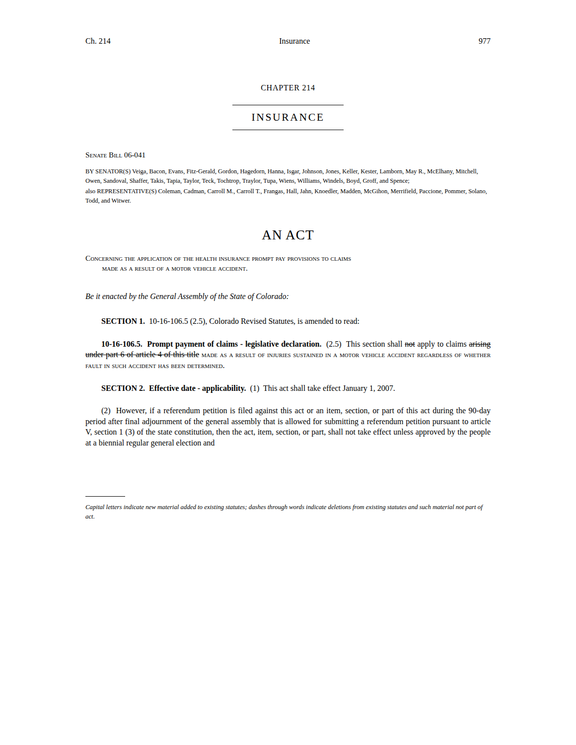Ch. 214 Insurance 977
CHAPTER 214
INSURANCE
Senate Bill 06-041
BY SENATOR(S) Veiga, Bacon, Evans, Fitz-Gerald, Gordon, Hagedorn, Hanna, Isgar, Johnson, Jones, Keller, Kester, Lamborn, May R., McElhany, Mitchell, Owen, Sandoval, Shaffer, Takis, Tapia, Taylor, Teck, Tochtrop, Traylor, Tupa, Wiens, Williams, Windels, Boyd, Groff, and Spence;
also REPRESENTATIVE(S) Coleman, Cadman, Carroll M., Carroll T., Frangas, Hall, Jahn, Knoedler, Madden, McGihon, Merrifield, Paccione, Pommer, Solano, Todd, and Witwer.
AN ACT
Concerning the application of the health insurance prompt pay provisions to claims made as a result of a motor vehicle accident.
Be it enacted by the General Assembly of the State of Colorado:
SECTION 1. 10-16-106.5 (2.5), Colorado Revised Statutes, is amended to read:
10-16-106.5. Prompt payment of claims - legislative declaration. (2.5) This section shall not apply to claims arising under part 6 of article 4 of this title made as a result of injuries sustained in a motor vehicle accident regardless of whether fault in such accident has been determined.
SECTION 2. Effective date - applicability. (1) This act shall take effect January 1, 2007.
(2) However, if a referendum petition is filed against this act or an item, section, or part of this act during the 90-day period after final adjournment of the general assembly that is allowed for submitting a referendum petition pursuant to article V, section 1 (3) of the state constitution, then the act, item, section, or part, shall not take effect unless approved by the people at a biennial regular general election and
Capital letters indicate new material added to existing statutes; dashes through words indicate deletions from existing statutes and such material not part of act.